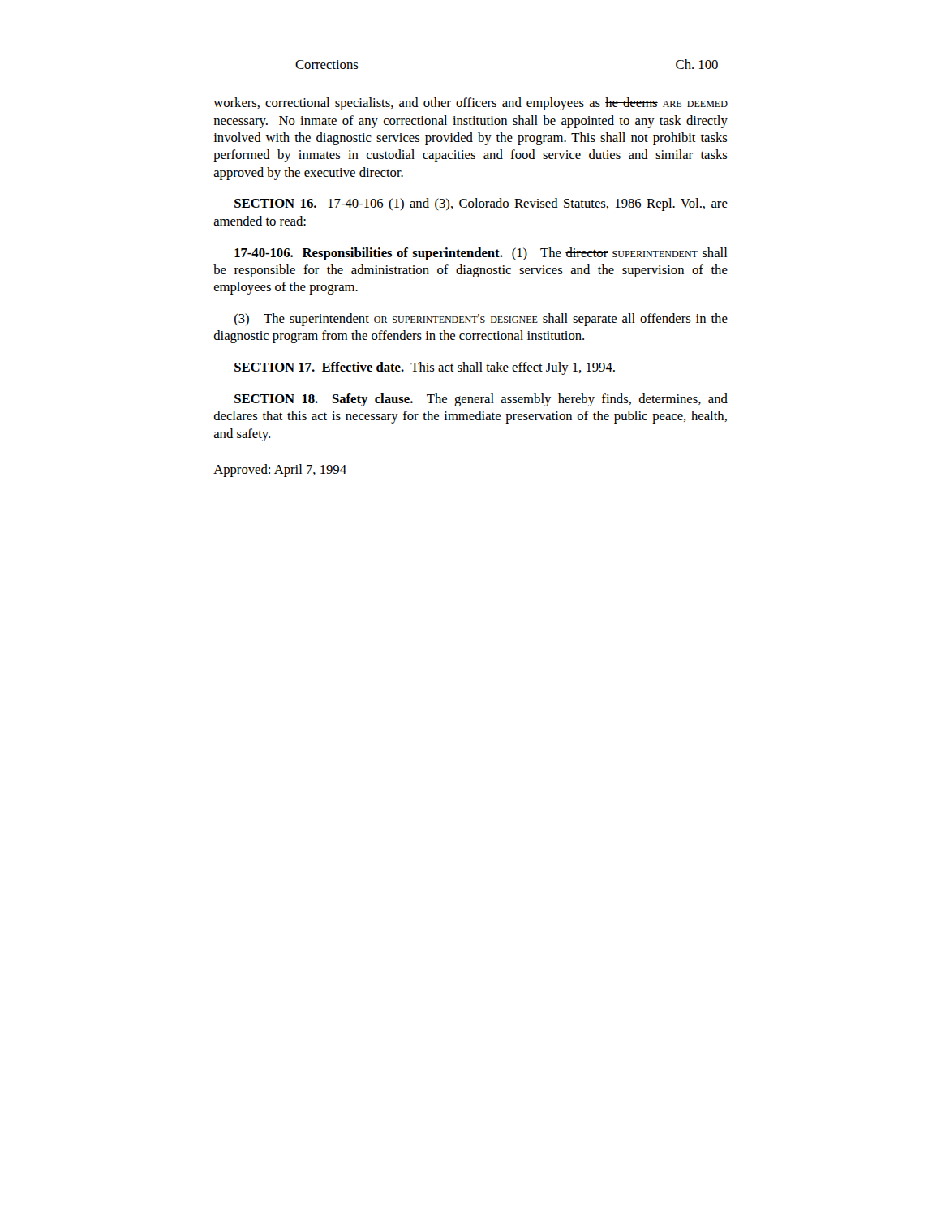Corrections
Ch. 100
workers, correctional specialists, and other officers and employees as he deems are deemed necessary. No inmate of any correctional institution shall be appointed to any task directly involved with the diagnostic services provided by the program. This shall not prohibit tasks performed by inmates in custodial capacities and food service duties and similar tasks approved by the executive director.
SECTION 16. 17-40-106 (1) and (3), Colorado Revised Statutes, 1986 Repl. Vol., are amended to read:
17-40-106. Responsibilities of superintendent. (1) The director superintendent shall be responsible for the administration of diagnostic services and the supervision of the employees of the program.
(3) The superintendent or superintendent's designee shall separate all offenders in the diagnostic program from the offenders in the correctional institution.
SECTION 17. Effective date. This act shall take effect July 1, 1994.
SECTION 18. Safety clause. The general assembly hereby finds, determines, and declares that this act is necessary for the immediate preservation of the public peace, health, and safety.
Approved: April 7, 1994